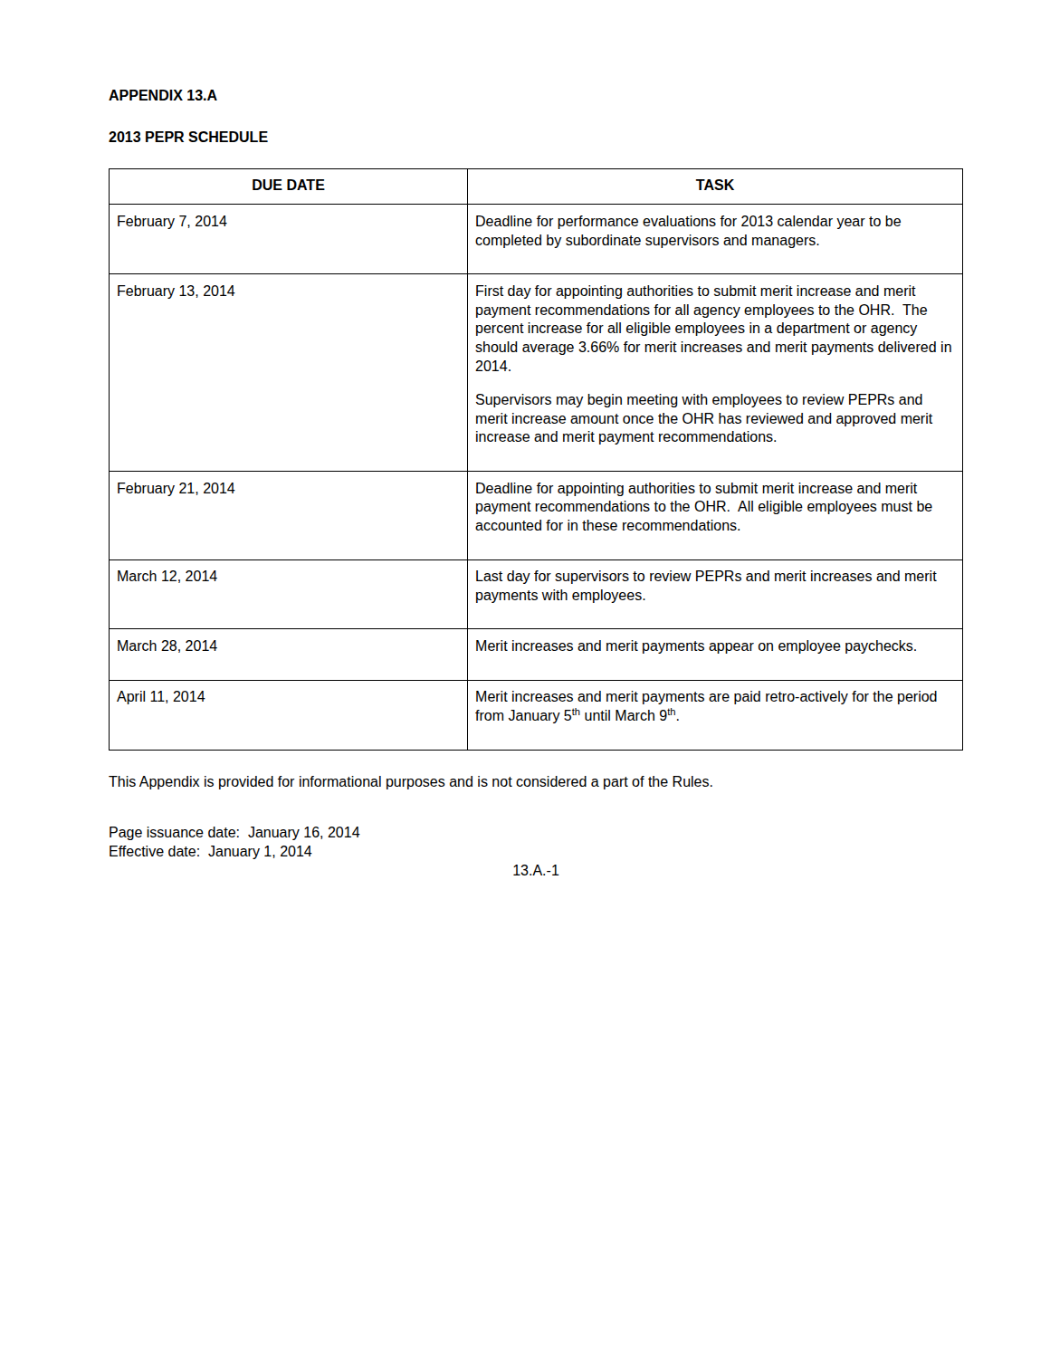APPENDIX 13.A
2013 PEPR SCHEDULE
| DUE DATE | TASK |
| --- | --- |
| February 7, 2014 | Deadline for performance evaluations for 2013 calendar year to be completed by subordinate supervisors and managers. |
| February 13, 2014 | First day for appointing authorities to submit merit increase and merit payment recommendations for all agency employees to the OHR. The percent increase for all eligible employees in a department or agency should average 3.66% for merit increases and merit payments delivered in 2014. Supervisors may begin meeting with employees to review PEPRs and merit increase amount once the OHR has reviewed and approved merit increase and merit payment recommendations. |
| February 21, 2014 | Deadline for appointing authorities to submit merit increase and merit payment recommendations to the OHR. All eligible employees must be accounted for in these recommendations. |
| March 12, 2014 | Last day for supervisors to review PEPRs and merit increases and merit payments with employees. |
| March 28, 2014 | Merit increases and merit payments appear on employee paychecks. |
| April 11, 2014 | Merit increases and merit payments are paid retro-actively for the period from January 5 th until March 9 th . |
This Appendix is provided for informational purposes and is not considered a part of the Rules.
Page issuance date: January 16, 2014
Effective date: January 1, 2014
13.A.-1